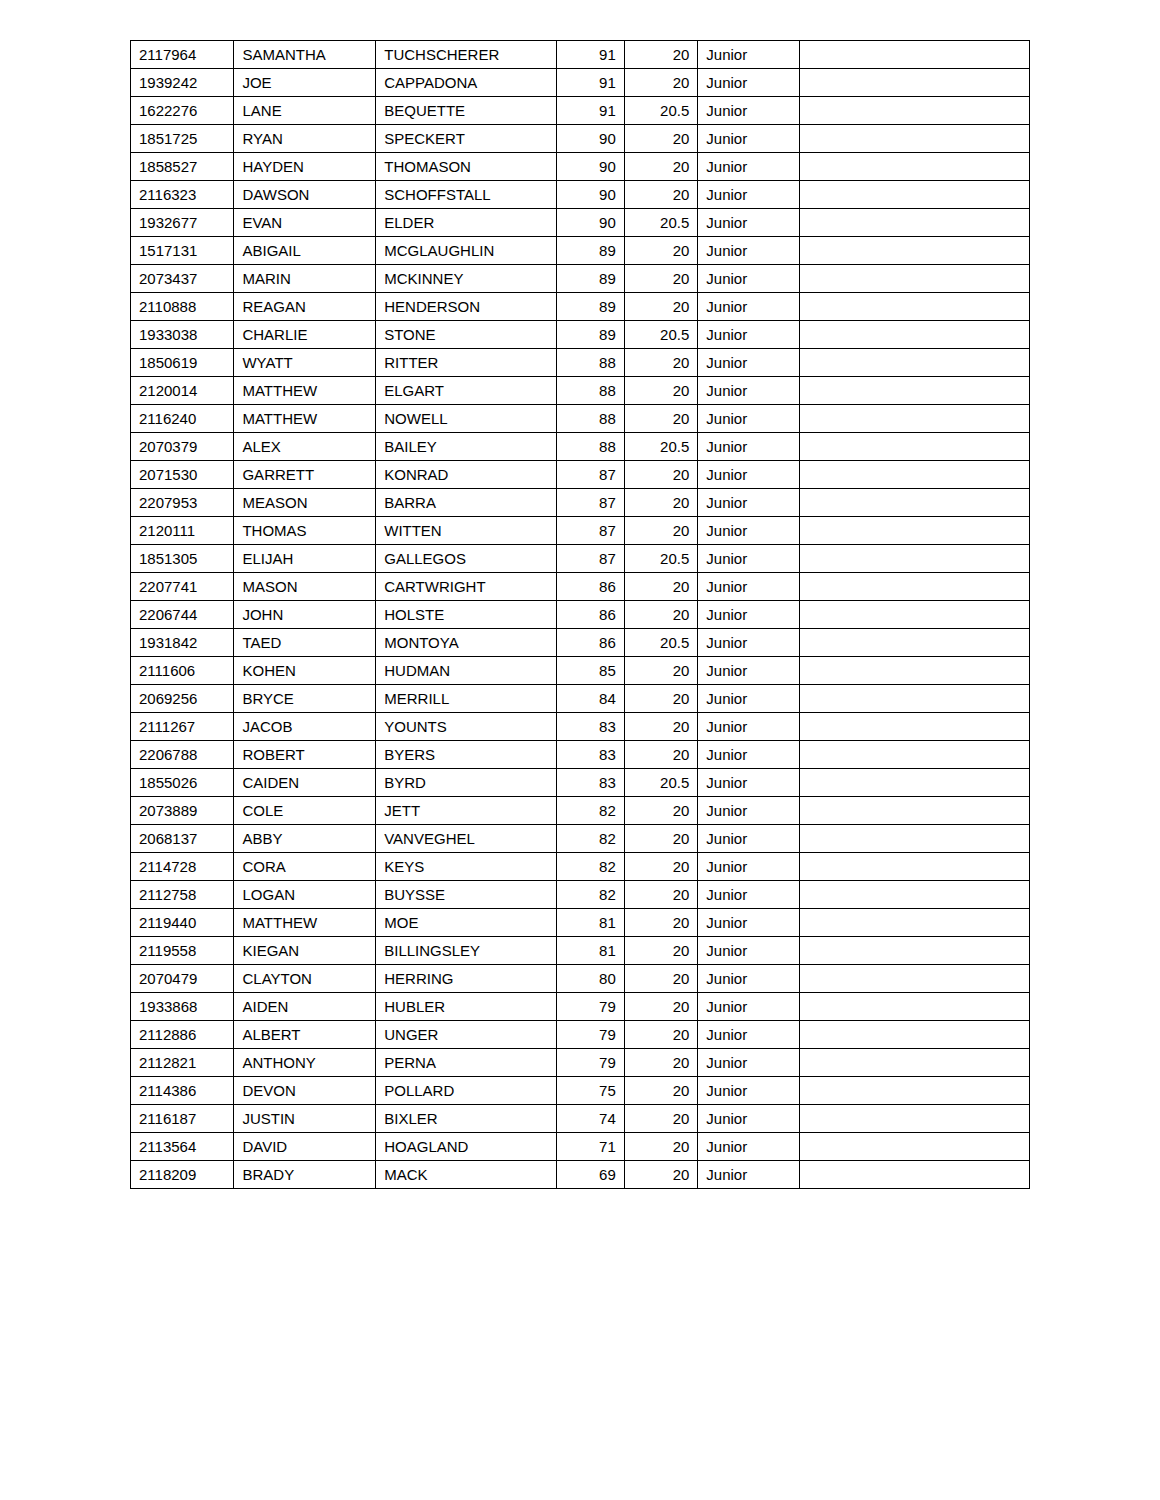| 2117964 | SAMANTHA | TUCHSCHERER | 91 | 20 | Junior | |
| 1939242 | JOE | CAPPADONA | 91 | 20 | Junior | |
| 1622276 | LANE | BEQUETTE | 91 | 20.5 | Junior | |
| 1851725 | RYAN | SPECKERT | 90 | 20 | Junior | |
| 1858527 | HAYDEN | THOMASON | 90 | 20 | Junior | |
| 2116323 | DAWSON | SCHOFFSTALL | 90 | 20 | Junior | |
| 1932677 | EVAN | ELDER | 90 | 20.5 | Junior | |
| 1517131 | ABIGAIL | MCGLAUGHLIN | 89 | 20 | Junior | |
| 2073437 | MARIN | MCKINNEY | 89 | 20 | Junior | |
| 2110888 | REAGAN | HENDERSON | 89 | 20 | Junior | |
| 1933038 | CHARLIE | STONE | 89 | 20.5 | Junior | |
| 1850619 | WYATT | RITTER | 88 | 20 | Junior | |
| 2120014 | MATTHEW | ELGART | 88 | 20 | Junior | |
| 2116240 | MATTHEW | NOWELL | 88 | 20 | Junior | |
| 2070379 | ALEX | BAILEY | 88 | 20.5 | Junior | |
| 2071530 | GARRETT | KONRAD | 87 | 20 | Junior | |
| 2207953 | MEASON | BARRA | 87 | 20 | Junior | |
| 2120111 | THOMAS | WITTEN | 87 | 20 | Junior | |
| 1851305 | ELIJAH | GALLEGOS | 87 | 20.5 | Junior | |
| 2207741 | MASON | CARTWRIGHT | 86 | 20 | Junior | |
| 2206744 | JOHN | HOLSTE | 86 | 20 | Junior | |
| 1931842 | TAED | MONTOYA | 86 | 20.5 | Junior | |
| 2111606 | KOHEN | HUDMAN | 85 | 20 | Junior | |
| 2069256 | BRYCE | MERRILL | 84 | 20 | Junior | |
| 2111267 | JACOB | YOUNTS | 83 | 20 | Junior | |
| 2206788 | ROBERT | BYERS | 83 | 20 | Junior | |
| 1855026 | CAIDEN | BYRD | 83 | 20.5 | Junior | |
| 2073889 | COLE | JETT | 82 | 20 | Junior | |
| 2068137 | ABBY | VANVEGHEL | 82 | 20 | Junior | |
| 2114728 | CORA | KEYS | 82 | 20 | Junior | |
| 2112758 | LOGAN | BUYSSE | 82 | 20 | Junior | |
| 2119440 | MATTHEW | MOE | 81 | 20 | Junior | |
| 2119558 | KIEGAN | BILLINGSLEY | 81 | 20 | Junior | |
| 2070479 | CLAYTON | HERRING | 80 | 20 | Junior | |
| 1933868 | AIDEN | HUBLER | 79 | 20 | Junior | |
| 2112886 | ALBERT | UNGER | 79 | 20 | Junior | |
| 2112821 | ANTHONY | PERNA | 79 | 20 | Junior | |
| 2114386 | DEVON | POLLARD | 75 | 20 | Junior | |
| 2116187 | JUSTIN | BIXLER | 74 | 20 | Junior | |
| 2113564 | DAVID | HOAGLAND | 71 | 20 | Junior | |
| 2118209 | BRADY | MACK | 69 | 20 | Junior | |